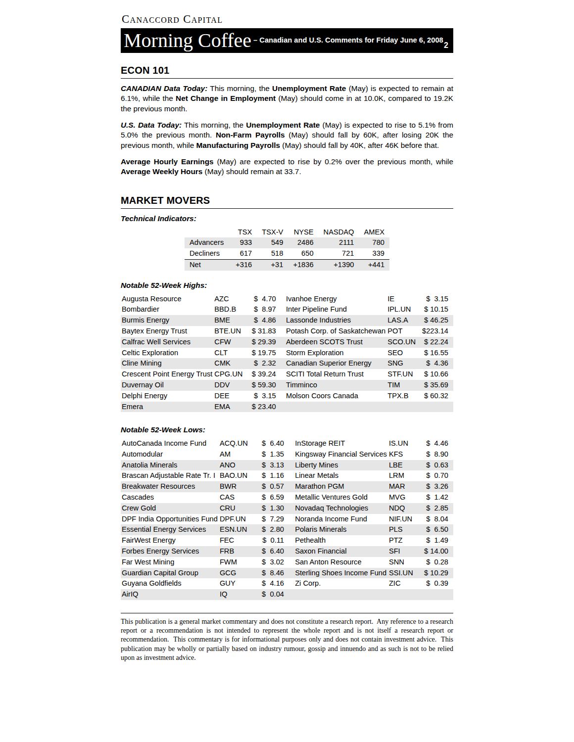Canaccord Capital
Morning Coffee– Canadian and U.S. Comments for Friday June 6, 2008 2
ECON 101
CANADIAN Data Today: This morning, the Unemployment Rate (May) is expected to remain at 6.1%, while the Net Change in Employment (May) should come in at 10.0K, compared to 19.2K the previous month.
U.S. Data Today: This morning, the Unemployment Rate (May) is expected to rise to 5.1% from 5.0% the previous month. Non-Farm Payrolls (May) should fall by 60K, after losing 20K the previous month, while Manufacturing Payrolls (May) should fall by 40K, after 46K before that.
Average Hourly Earnings (May) are expected to rise by 0.2% over the previous month, while Average Weekly Hours (May) should remain at 33.7.
MARKET MOVERS
Technical Indicators:
| | TSX | TSX-V | NYSE | NASDAQ | AMEX |
| --- | --- | --- | --- | --- | --- |
| Advancers | 933 | 549 | 2486 | 2111 | 780 |
| Decliners | 617 | 518 | 650 | 721 | 339 |
| Net | +316 | +31 | +1836 | +1390 | +441 |
Notable 52-Week Highs:
| Augusta Resource | AZC | $ 4.70 | | Ivanhoe Energy | IE | $ 3.15 |
| Bombardier | BBD.B | $ 8.97 | | Inter Pipeline Fund | IPL.UN | $ 10.15 |
| Burmis Energy | BME | $ 4.86 | | Lassonde Industries | LAS.A | $ 46.25 |
| Baytex Energy Trust | BTE.UN | $ 31.83 | | Potash Corp. of Saskatchewan | POT | $223.14 |
| Calfrac Well Services | CFW | $ 29.39 | | Aberdeen SCOTS Trust | SCO.UN | $ 22.24 |
| Celtic Exploration | CLT | $ 19.75 | | Storm Exploration | SEO | $ 16.55 |
| Cline Mining | CMK | $ 2.32 | | Canadian Superior Energy | SNG | $ 4.36 |
| Crescent Point Energy Trust | CPG.UN | $ 39.24 | | SCITI Total Return Trust | STF.UN | $ 10.66 |
| Duvernay Oil | DDV | $ 59.30 | | Timminco | TIM | $ 35.69 |
| Delphi Energy | DEE | $ 3.15 | | Molson Coors Canada | TPX.B | $ 60.32 |
| Emera | EMA | $ 23.40 | | | | |
Notable 52-Week Lows:
| AutoCanada Income Fund | ACQ.UN | $ 6.40 | | InStorage REIT | IS.UN | $ 4.46 |
| Automodular | AM | $ 1.35 | | Kingsway Financial Services | KFS | $ 8.90 |
| Anatolia Minerals | ANO | $ 3.13 | | Liberty Mines | LBE | $ 0.63 |
| Brascan Adjustable Rate Tr. I | BAO.UN | $ 1.16 | | Linear Metals | LRM | $ 0.70 |
| Breakwater Resources | BWR | $ 0.57 | | Marathon PGM | MAR | $ 3.26 |
| Cascades | CAS | $ 6.59 | | Metallic Ventures Gold | MVG | $ 1.42 |
| Crew Gold | CRU | $ 1.30 | | Novadaq Technologies | NDQ | $ 2.85 |
| DPF India Opportunities Fund | DPF.UN | $ 7.29 | | Noranda Income Fund | NIF.UN | $ 8.04 |
| Essential Energy Services | ESN.UN | $ 2.80 | | Polaris Minerals | PLS | $ 6.50 |
| FairWest Energy | FEC | $ 0.11 | | Pethealth | PTZ | $ 1.49 |
| Forbes Energy Services | FRB | $ 6.40 | | Saxon Financial | SFI | $ 14.00 |
| Far West Mining | FWM | $ 3.02 | | San Anton Resource | SNN | $ 0.28 |
| Guardian Capital Group | GCG | $ 8.46 | | Sterling Shoes Income Fund | SSI.UN | $ 10.29 |
| Guyana Goldfields | GUY | $ 4.16 | | Zi Corp. | ZIC | $ 0.39 |
| AirIQ | IQ | $ 0.04 | | | | |
This publication is a general market commentary and does not constitute a research report. Any reference to a research report or a recommendation is not intended to represent the whole report and is not itself a research report or recommendation. This commentary is for informational purposes only and does not contain investment advice. This publication may be wholly or partially based on industry rumour, gossip and innuendo and as such is not to be relied upon as investment advice.